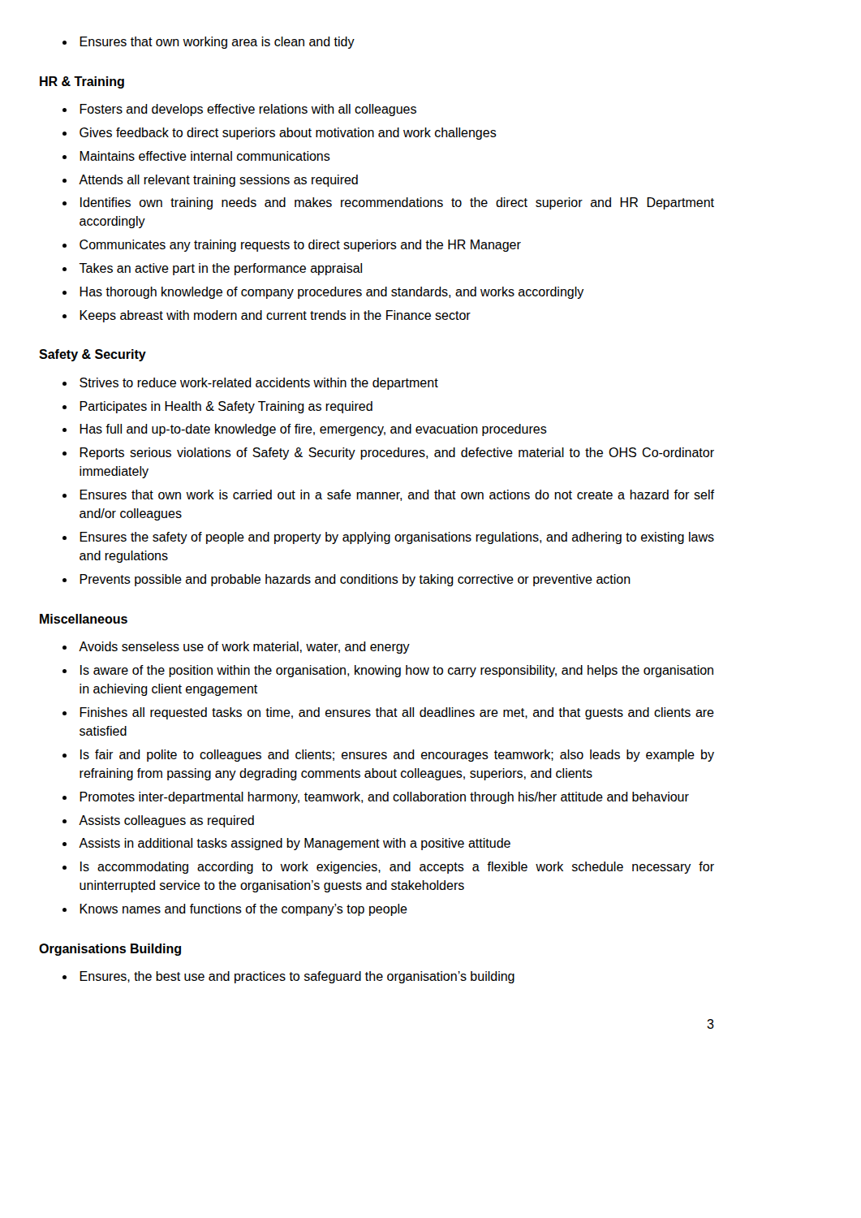Ensures that own working area is clean and tidy
HR & Training
Fosters and develops effective relations with all colleagues
Gives feedback to direct superiors about motivation and work challenges
Maintains effective internal communications
Attends all relevant training sessions as required
Identifies own training needs and makes recommendations to the direct superior and HR Department accordingly
Communicates any training requests to direct superiors and the HR Manager
Takes an active part in the performance appraisal
Has thorough knowledge of company procedures and standards, and works accordingly
Keeps abreast with modern and current trends in the Finance sector
Safety & Security
Strives to reduce work-related accidents within the department
Participates in Health & Safety Training as required
Has full and up-to-date knowledge of fire, emergency, and evacuation procedures
Reports serious violations of Safety & Security procedures, and defective material to the OHS Co-ordinator immediately
Ensures that own work is carried out in a safe manner, and that own actions do not create a hazard for self and/or colleagues
Ensures the safety of people and property by applying organisations regulations, and adhering to existing laws and regulations
Prevents possible and probable hazards and conditions by taking corrective or preventive action
Miscellaneous
Avoids senseless use of work material, water, and energy
Is aware of the position within the organisation, knowing how to carry responsibility, and helps the organisation in achieving client engagement
Finishes all requested tasks on time, and ensures that all deadlines are met, and that guests and clients are satisfied
Is fair and polite to colleagues and clients; ensures and encourages teamwork; also leads by example by refraining from passing any degrading comments about colleagues, superiors, and clients
Promotes inter-departmental harmony, teamwork, and collaboration through his/her attitude and behaviour
Assists colleagues as required
Assists in additional tasks assigned by Management with a positive attitude
Is accommodating according to work exigencies, and accepts a flexible work schedule necessary for uninterrupted service to the organisation’s guests and stakeholders
Knows names and functions of the company’s top people
Organisations Building
Ensures, the best use and practices to safeguard the organisation’s building
3